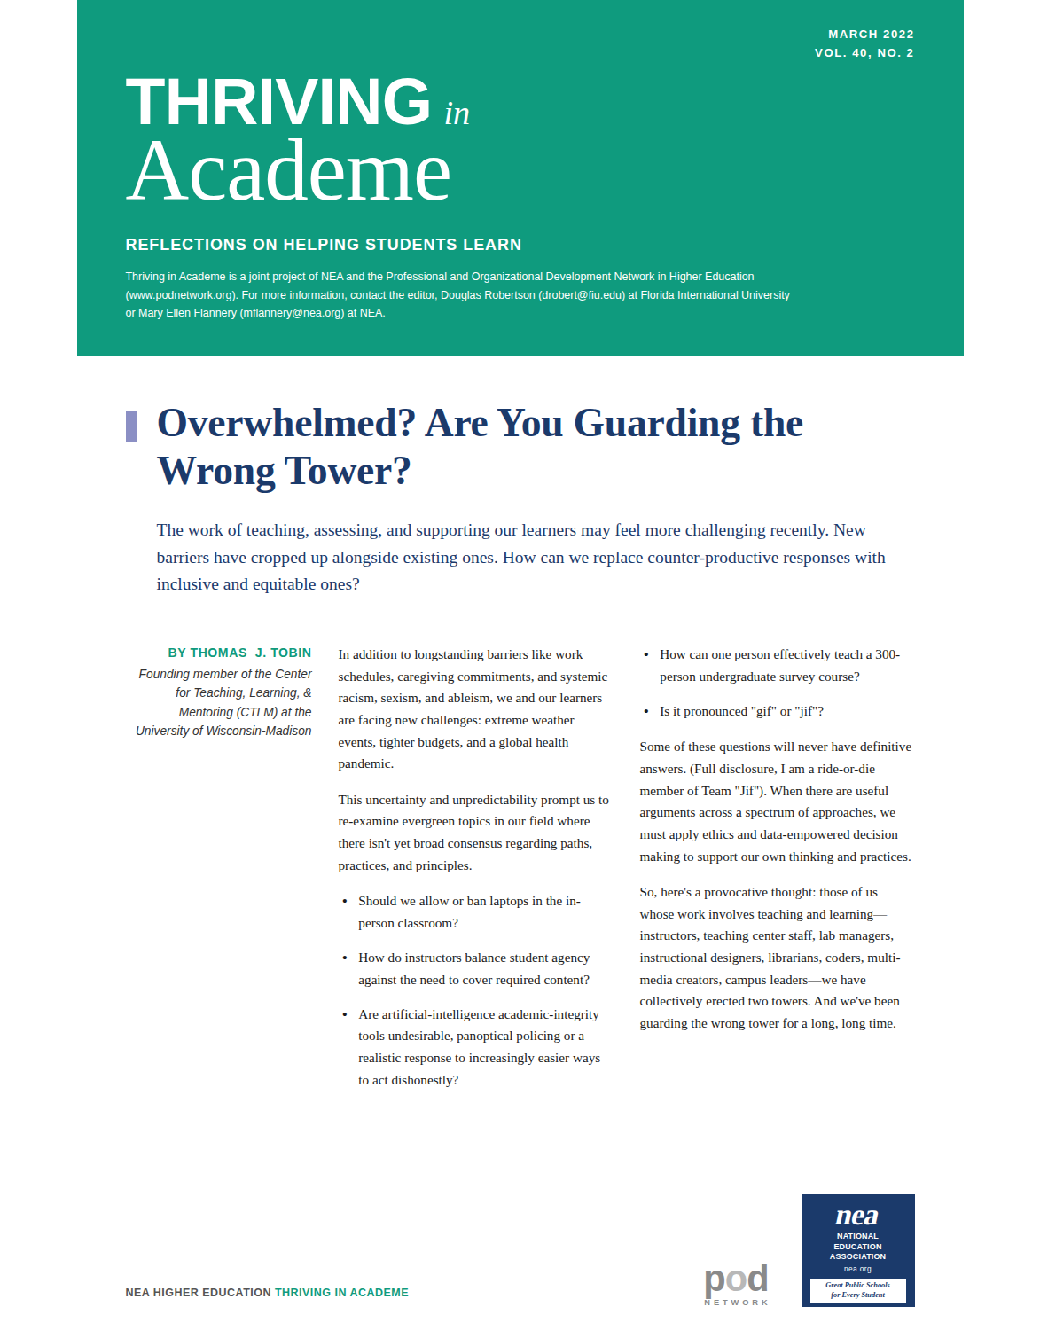MARCH 2022
VOL. 40, NO. 2
THRIVING in
Academe
REFLECTIONS ON HELPING STUDENTS LEARN
Thriving in Academe is a joint project of NEA and the Professional and Organizational Development Network in Higher Education (www.podnetwork.org). For more information, contact the editor, Douglas Robertson (drobert@fiu.edu) at Florida International University or Mary Ellen Flannery (mflannery@nea.org) at NEA.
Overwhelmed? Are You Guarding the Wrong Tower?
The work of teaching, assessing, and supporting our learners may feel more challenging recently. New barriers have cropped up alongside existing ones. How can we replace counter-productive responses with inclusive and equitable ones?
By Thomas J. Tobin Founding member of the Center for Teaching, Learning, & Mentoring (CTLM) at the University of Wisconsin-Madison
In addition to longstanding barriers like work schedules, caregiving commitments, and systemic racism, sexism, and ableism, we and our learners are facing new challenges: extreme weather events, tighter budgets, and a global health pandemic.
This uncertainty and unpredictability prompt us to re-examine evergreen topics in our field where there isn't yet broad consensus regarding paths, practices, and principles.
Should we allow or ban laptops in the in-person classroom?
How do instructors balance student agency against the need to cover required content?
Are artificial-intelligence academic-integrity tools undesirable, panoptical policing or a realistic response to increasingly easier ways to act dishonestly?
How can one person effectively teach a 300-person undergraduate survey course?
Is it pronounced "gif" or "jif"?
Some of these questions will never have definitive answers. (Full disclosure, I am a ride-or-die member of Team "Jif"). When there are useful arguments across a spectrum of approaches, we must apply ethics and data-empowered decision making to support our own thinking and practices.
So, here's a provocative thought: those of us whose work involves teaching and learning—instructors, teaching center staff, lab managers, instructional designers, librarians, coders, multi-media creators, campus leaders—we have collectively erected two towers. And we've been guarding the wrong tower for a long, long time.
NEA HIGHER EDUCATION THRIVING IN ACADEME
pod
NETWORK
nea
National
Education
Association
nea.org
Great Public Schools
for Every Student